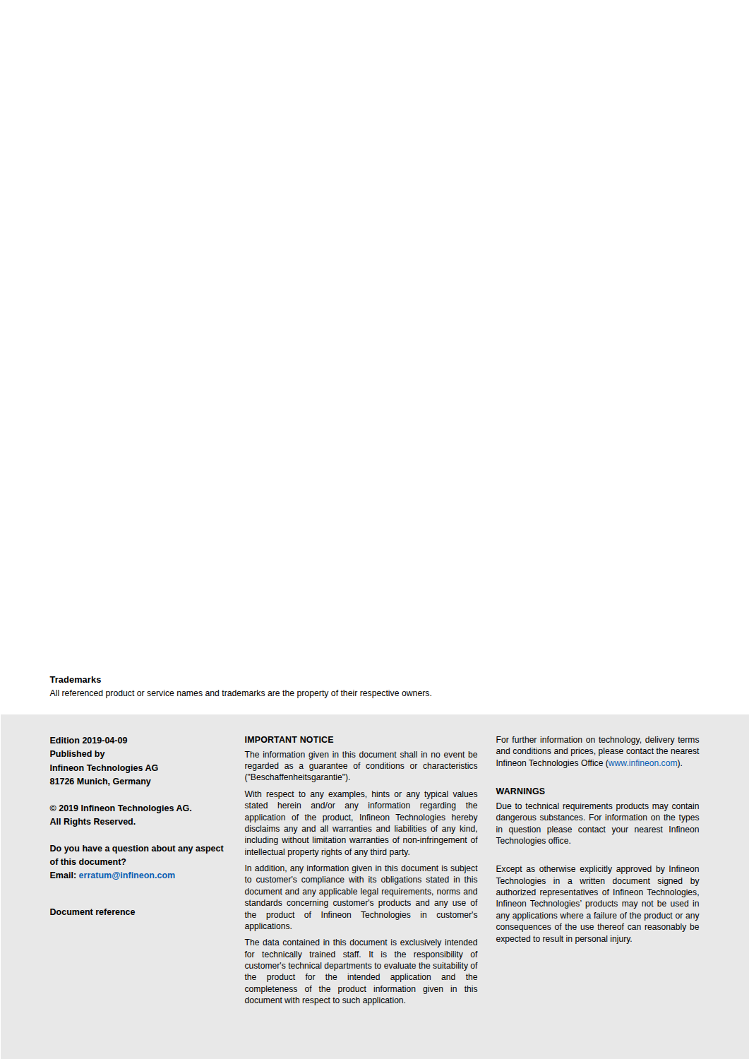Trademarks
All referenced product or service names and trademarks are the property of their respective owners.
Edition 2019-04-09
Published by
Infineon Technologies AG
81726 Munich, Germany
© 2019 Infineon Technologies AG.
All Rights Reserved.
Do you have a question about any aspect of this document?
Email: erratum@infineon.com
Document reference
IMPORTANT NOTICE
The information given in this document shall in no event be regarded as a guarantee of conditions or characteristics ("Beschaffenheitsgarantie").
With respect to any examples, hints or any typical values stated herein and/or any information regarding the application of the product, Infineon Technologies hereby disclaims any and all warranties and liabilities of any kind, including without limitation warranties of non-infringement of intellectual property rights of any third party.
In addition, any information given in this document is subject to customer's compliance with its obligations stated in this document and any applicable legal requirements, norms and standards concerning customer's products and any use of the product of Infineon Technologies in customer's applications.
The data contained in this document is exclusively intended for technically trained staff. It is the responsibility of customer's technical departments to evaluate the suitability of the product for the intended application and the completeness of the product information given in this document with respect to such application.
For further information on technology, delivery terms and conditions and prices, please contact the nearest Infineon Technologies Office (www.infineon.com).
WARNINGS
Due to technical requirements products may contain dangerous substances. For information on the types in question please contact your nearest Infineon Technologies office.
Except as otherwise explicitly approved by Infineon Technologies in a written document signed by authorized representatives of Infineon Technologies, Infineon Technologies’ products may not be used in any applications where a failure of the product or any consequences of the use thereof can reasonably be expected to result in personal injury.